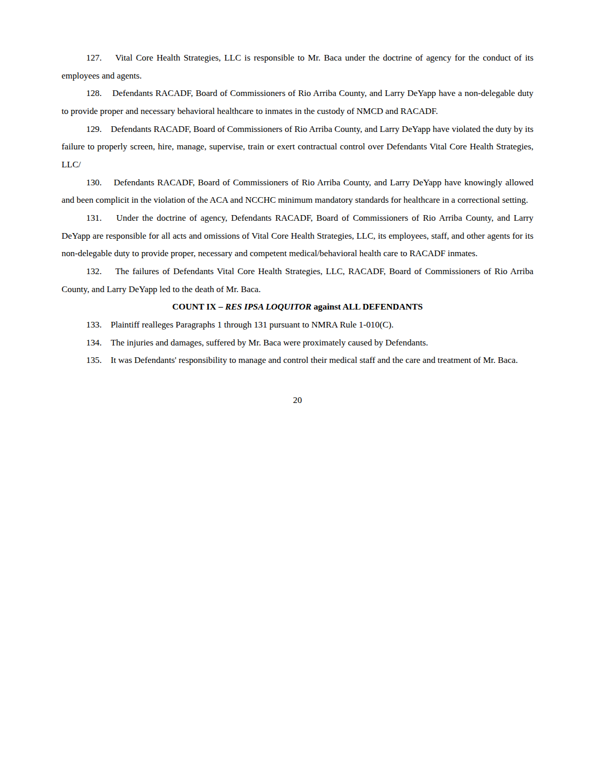127. Vital Core Health Strategies, LLC is responsible to Mr. Baca under the doctrine of agency for the conduct of its employees and agents.
128. Defendants RACADF, Board of Commissioners of Rio Arriba County, and Larry DeYapp have a non-delegable duty to provide proper and necessary behavioral healthcare to inmates in the custody of NMCD and RACADF.
129. Defendants RACADF, Board of Commissioners of Rio Arriba County, and Larry DeYapp have violated the duty by its failure to properly screen, hire, manage, supervise, train or exert contractual control over Defendants Vital Core Health Strategies, LLC/
130. Defendants RACADF, Board of Commissioners of Rio Arriba County, and Larry DeYapp have knowingly allowed and been complicit in the violation of the ACA and NCCHC minimum mandatory standards for healthcare in a correctional setting.
131. Under the doctrine of agency, Defendants RACADF, Board of Commissioners of Rio Arriba County, and Larry DeYapp are responsible for all acts and omissions of Vital Core Health Strategies, LLC, its employees, staff, and other agents for its non-delegable duty to provide proper, necessary and competent medical/behavioral health care to RACADF inmates.
132. The failures of Defendants Vital Core Health Strategies, LLC, RACADF, Board of Commissioners of Rio Arriba County, and Larry DeYapp led to the death of Mr. Baca.
COUNT IX – RES IPSA LOQUITOR against ALL DEFENDANTS
133. Plaintiff realleges Paragraphs 1 through 131 pursuant to NMRA Rule 1-010(C).
134. The injuries and damages, suffered by Mr. Baca were proximately caused by Defendants.
135. It was Defendants' responsibility to manage and control their medical staff and the care and treatment of Mr. Baca.
20